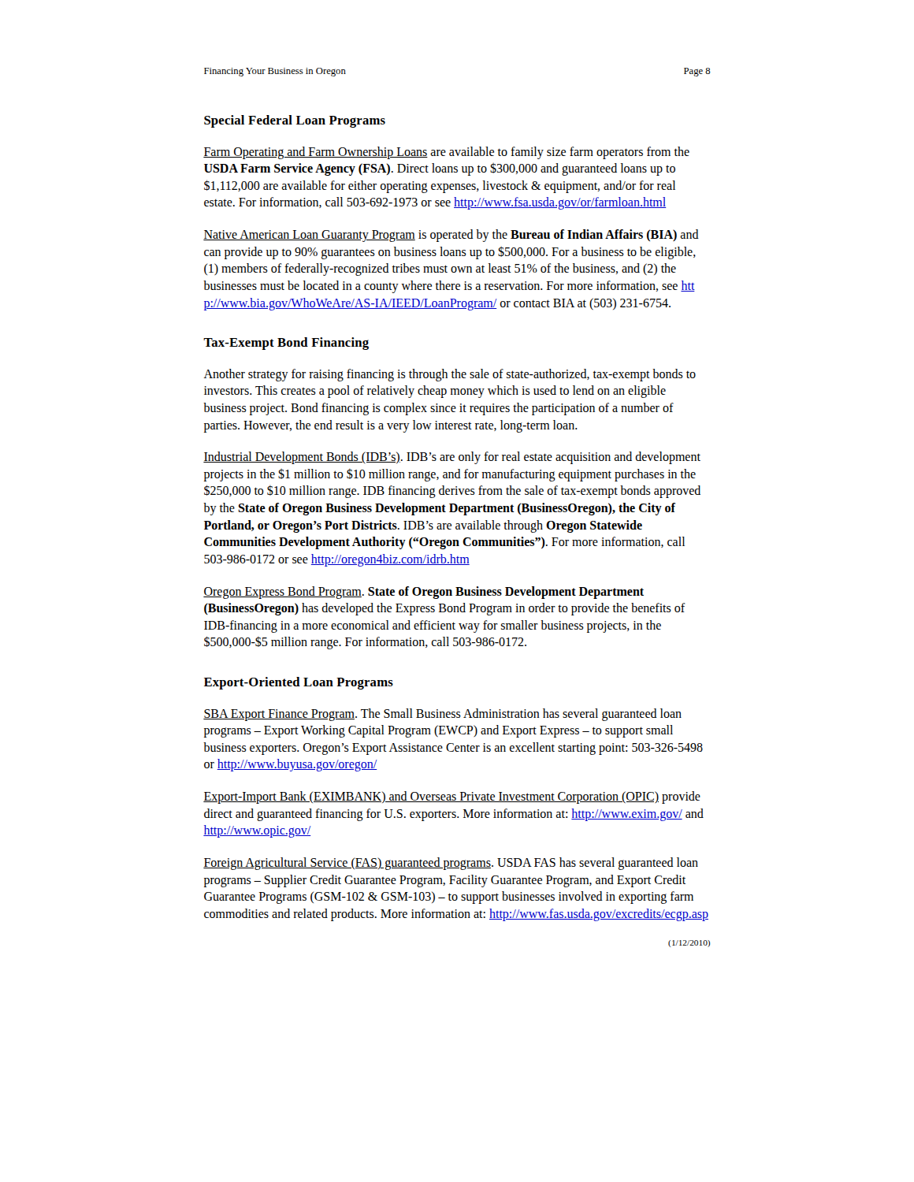Financing Your Business in Oregon Page 8
Special Federal Loan Programs
Farm Operating and Farm Ownership Loans are available to family size farm operators from the USDA Farm Service Agency (FSA). Direct loans up to $300,000 and guaranteed loans up to $1,112,000 are available for either operating expenses, livestock & equipment, and/or for real estate. For information, call 503-692-1973 or see http://www.fsa.usda.gov/or/farmloan.html
Native American Loan Guaranty Program is operated by the Bureau of Indian Affairs (BIA) and can provide up to 90% guarantees on business loans up to $500,000. For a business to be eligible, (1) members of federally-recognized tribes must own at least 51% of the business, and (2) the businesses must be located in a county where there is a reservation. For more information, see http://www.bia.gov/WhoWeAre/AS-IA/IEED/LoanProgram/ or contact BIA at (503) 231-6754.
Tax-Exempt Bond Financing
Another strategy for raising financing is through the sale of state-authorized, tax-exempt bonds to investors. This creates a pool of relatively cheap money which is used to lend on an eligible business project. Bond financing is complex since it requires the participation of a number of parties. However, the end result is a very low interest rate, long-term loan.
Industrial Development Bonds (IDB’s). IDB’s are only for real estate acquisition and development projects in the $1 million to $10 million range, and for manufacturing equipment purchases in the $250,000 to $10 million range. IDB financing derives from the sale of tax-exempt bonds approved by the State of Oregon Business Development Department (BusinessOregon), the City of Portland, or Oregon’s Port Districts. IDB’s are available through Oregon Statewide Communities Development Authority (“Oregon Communities”). For more information, call 503-986-0172 or see http://oregon4biz.com/idrb.htm
Oregon Express Bond Program. State of Oregon Business Development Department (BusinessOregon) has developed the Express Bond Program in order to provide the benefits of IDB-financing in a more economical and efficient way for smaller business projects, in the $500,000-$5 million range. For information, call 503-986-0172.
Export-Oriented Loan Programs
SBA Export Finance Program. The Small Business Administration has several guaranteed loan programs – Export Working Capital Program (EWCP) and Export Express – to support small business exporters. Oregon’s Export Assistance Center is an excellent starting point: 503-326-5498 or http://www.buyusa.gov/oregon/
Export-Import Bank (EXIMBANK) and Overseas Private Investment Corporation (OPIC) provide direct and guaranteed financing for U.S. exporters. More information at: http://www.exim.gov/ and http://www.opic.gov/
Foreign Agricultural Service (FAS) guaranteed programs. USDA FAS has several guaranteed loan programs – Supplier Credit Guarantee Program, Facility Guarantee Program, and Export Credit Guarantee Programs (GSM-102 & GSM-103) – to support businesses involved in exporting farm commodities and related products. More information at: http://www.fas.usda.gov/excredits/ecgp.asp
(1/12/2010)